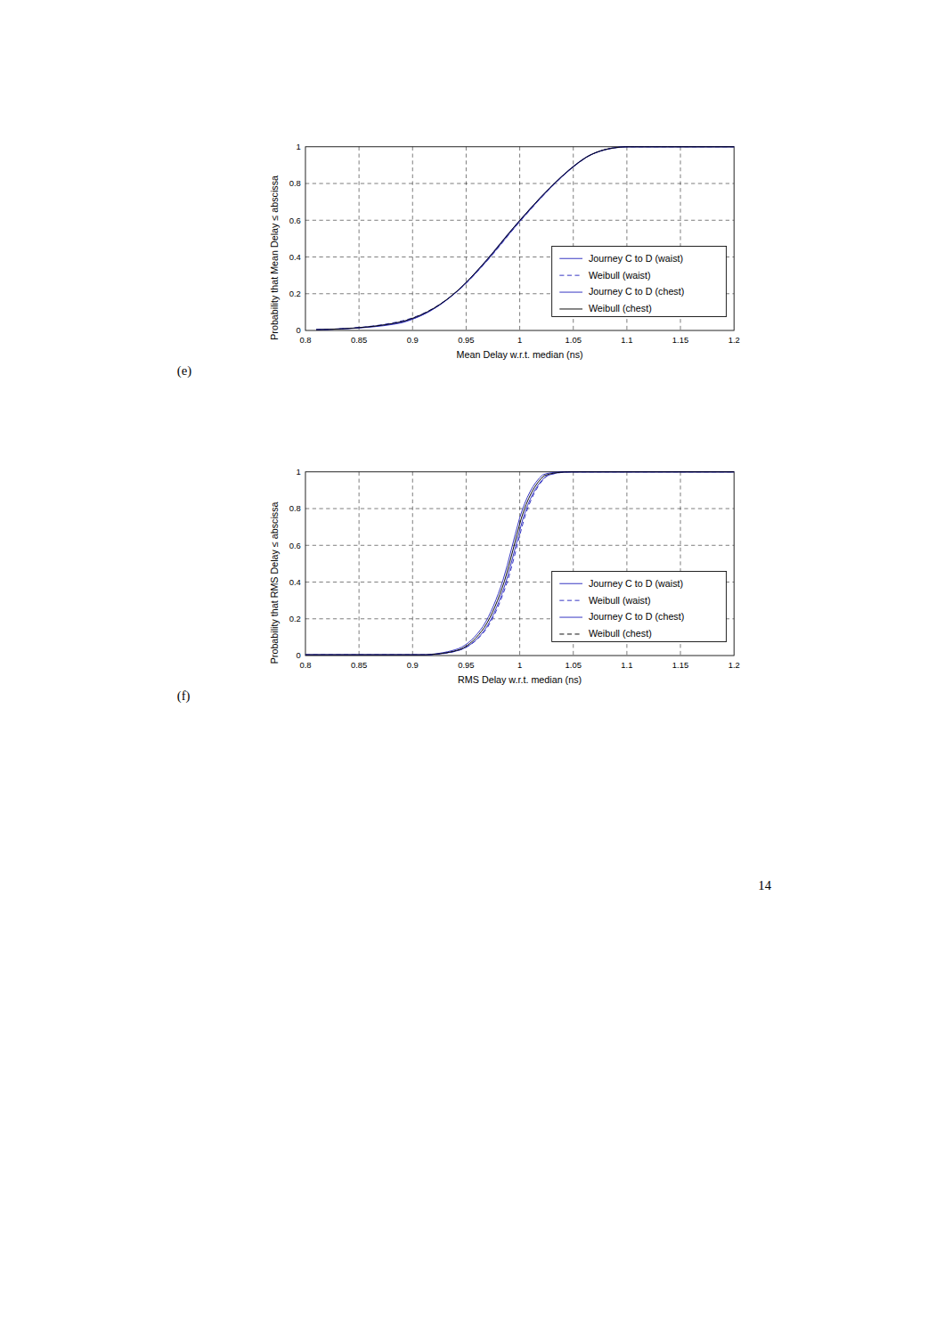(e)
Probability that Mean Delay ≤ abscissa 0 0.2 0.4 0.6 0.8 1 0.8 0.85 0.9 0.95 1 1.05 1.1 1.15 1.2 Mean Delay w.r.t. median (ns) Journey C to D (waist) Weibull (waist) Journey C to D (chest) Weibull (chest)
(f)
Probability that RMS Delay ≤ abscissa 0 0.2 0.4 0.6 0.8 1 0.8 0.85 0.9 0.95 1 1.05 1.1 1.15 1.2 RMS Delay w.r.t. median (ns) Journey C to D (waist) Weibull (waist) Journey C to D (chest) Weibull (chest)
14